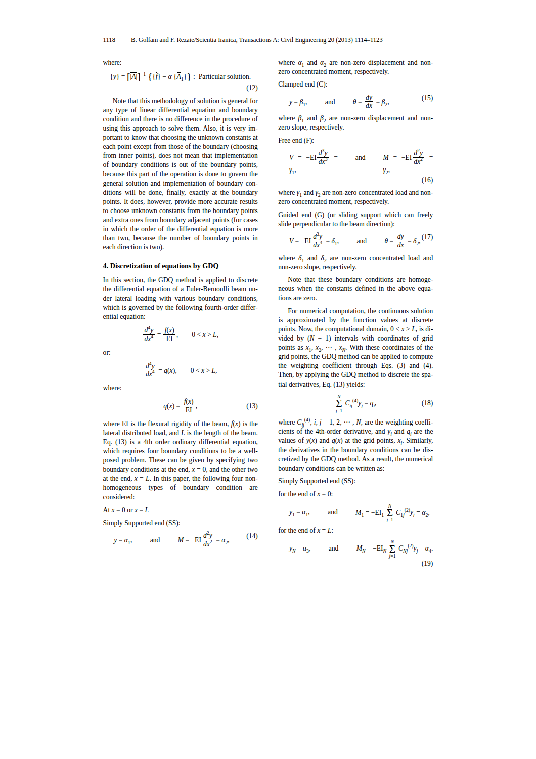1118 B. Golfam and F. Rezaie/Scientia Iranica, Transactions A: Civil Engineering 20 (2013) 1114–1123
where:
{y̅} = [|A|]−1 {{f} − α {A1}} : Particular solution.
(12)
Note that this methodology of solution is general for any type of linear differential equation and boundary condition and there is no difference in the procedure of using this approach to solve them. Also, it is very important to know that choosing the unknown constants at each point except from those of the boundary (choosing from inner points), does not mean that implementation of boundary conditions is out of the boundary points, because this part of the operation is done to govern the general solution and implementation of boundary conditions will be done, finally, exactly at the boundary points. It does, however, provide more accurate results to choose unknown constants from the boundary points and extra ones from boundary adjacent points (for cases in which the order of the differential equation is more than two, because the number of boundary points in each direction is two).
4. Discretization of equations by GDQ
In this section, the GDQ method is applied to discrete the differential equation of a Euler-Bernoulli beam under lateral loading with various boundary conditions, which is governed by the following fourth-order differential equation:
d4y dx4 = f(x) EI, 0 < x > L,
or:
d4y dx4 = q(x), 0 < x > L,
where:
q(x) = f(x) EI,
(13)
where EI is the flexural rigidity of the beam, f(x) is the lateral distributed load, and L is the length of the beam. Eq. (13) is a 4th order ordinary differential equation, which requires four boundary conditions to be a well-posed problem. These can be given by specifying two boundary conditions at the end, x = 0, and the other two at the end, x = L. In this paper, the following four non-homogeneous types of boundary condition are considered:
At x = 0 or x = L
Simply Supported end (SS):
y = α1, and M = −EId2y dx2 = α2, (14)
where α1 and α2 are non-zero displacement and non-zero concentrated moment, respectively.
Clamped end (C):
y = β1, and θ = dy dx = β2, (15)
where β1 and β2 are non-zero displacement and non-zero slope, respectively.
Free end (F):
V = −EId3y dx3 = γ1, and M = −EId2y dx2 = γ2,
(16)
where γ1 and γ2 are non-zero concentrated load and non-zero concentrated moment, respectively.
Guided end (G) (or sliding support which can freely slide perpendicular to the beam direction):
V = −EId3y dx3 = δ1, and θ = dy dx = δ2, (17)
where δ1 and δ2 are non-zero concentrated load and non-zero slope, respectively.
Note that these boundary conditions are homogeneous when the constants defined in the above equations are zero.
For numerical computation, the continuous solution is approximated by the function values at discrete points. Now, the computational domain, 0 < x > L, is divided by (N − 1) intervals with coordinates of grid points as x1, x2, ··· , xN. With these coordinates of the grid points, the GDQ method can be applied to compute the weighting coefficient through Eqs. (3) and (4). Then, by applying the GDQ method to discrete the spatial derivatives, Eq. (13) yields:
NΣj=1 Cij(4)yj = qi,
(18)
where Cij(4), i, j = 1, 2, ··· , N, are the weighting coefficients of the 4th-order derivative, and yi and qi are the values of y(x) and q(x) at the grid points, xi. Similarly, the derivatives in the boundary conditions can be discretized by the GDQ method. As a result, the numerical boundary conditions can be written as:
Simply Supported end (SS):
for the end of x = 0:
y1 = α1, and M1 = −EI1 NΣj=1 C1j(2)yj = α2,
for the end of x = L:
yN = α3, and MN = −EIN NΣj=1 CNj(2)yj = α4.
(19)